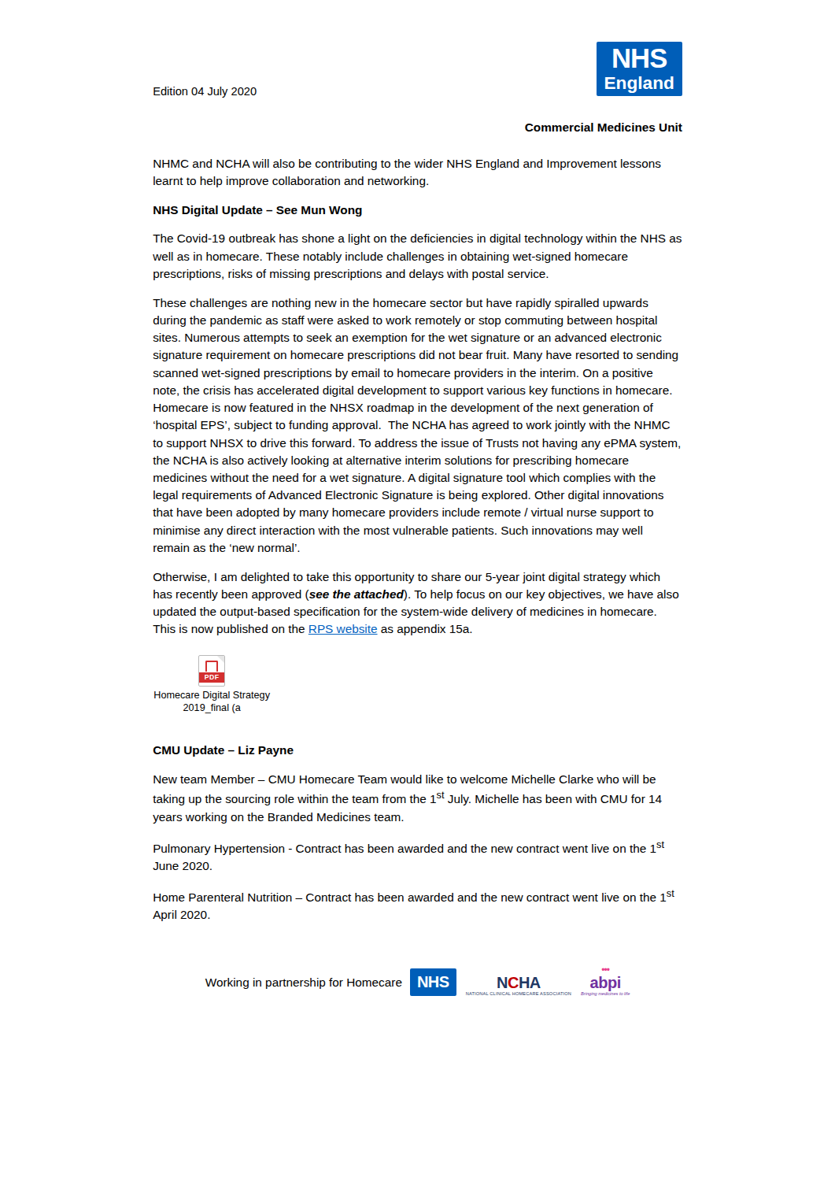Edition 04 July 2020
NHS England
Commercial Medicines Unit
NHMC and NCHA will also be contributing to the wider NHS England and Improvement lessons learnt to help improve collaboration and networking.
NHS Digital Update – See Mun Wong
The Covid-19 outbreak has shone a light on the deficiencies in digital technology within the NHS as well as in homecare. These notably include challenges in obtaining wet-signed homecare prescriptions, risks of missing prescriptions and delays with postal service.
These challenges are nothing new in the homecare sector but have rapidly spiralled upwards during the pandemic as staff were asked to work remotely or stop commuting between hospital sites. Numerous attempts to seek an exemption for the wet signature or an advanced electronic signature requirement on homecare prescriptions did not bear fruit. Many have resorted to sending scanned wet-signed prescriptions by email to homecare providers in the interim. On a positive note, the crisis has accelerated digital development to support various key functions in homecare. Homecare is now featured in the NHSX roadmap in the development of the next generation of ‘hospital EPS’, subject to funding approval. The NCHA has agreed to work jointly with the NHMC to support NHSX to drive this forward. To address the issue of Trusts not having any ePMA system, the NCHA is also actively looking at alternative interim solutions for prescribing homecare medicines without the need for a wet signature. A digital signature tool which complies with the legal requirements of Advanced Electronic Signature is being explored. Other digital innovations that have been adopted by many homecare providers include remote / virtual nurse support to minimise any direct interaction with the most vulnerable patients. Such innovations may well remain as the ‘new normal’.
Otherwise, I am delighted to take this opportunity to share our 5-year joint digital strategy which has recently been approved (see the attached). To help focus on our key objectives, we have also updated the output-based specification for the system-wide delivery of medicines in homecare. This is now published on the RPS website as appendix 15a.
PDF
Homecare Digital Strategy 2019_final (a
CMU Update – Liz Payne
New team Member – CMU Homecare Team would like to welcome Michelle Clarke who will be taking up the sourcing role within the team from the 1st July. Michelle has been with CMU for 14 years working on the Branded Medicines team.
Pulmonary Hypertension - Contract has been awarded and the new contract went live on the 1st June 2020.
Home Parenteral Nutrition – Contract has been awarded and the new contract went live on the 1st April 2020.
Working in partnership for Homecare
NHS
NCHA
NATIONAL CLINICAL HOMECARE ASSOCIATION
•••
abpi
Bringing medicines to life